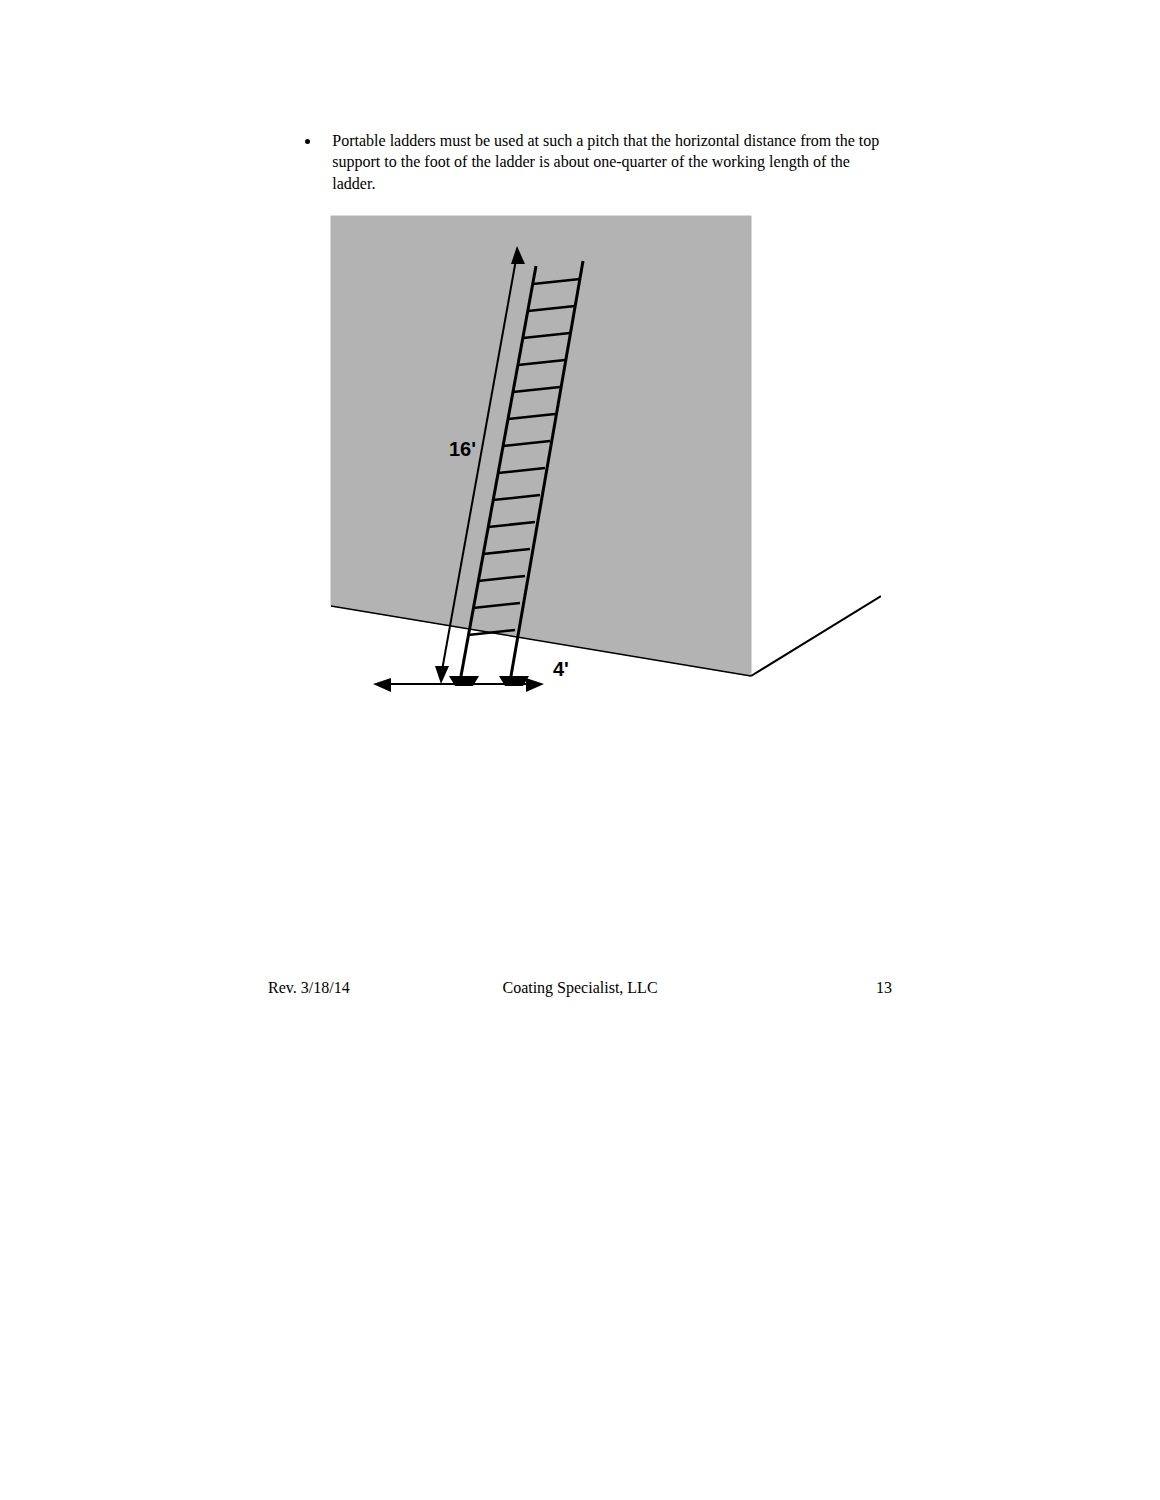Portable ladders must be used at such a pitch that the horizontal distance from the top support to the foot of the ladder is about one-quarter of the working length of the ladder.
Diagram of a portable ladder leaning against a wall An extension ladder leans against a vertical wall. The vertical height along the wall is labeled 16 feet and the horizontal distance from the wall to the ladder's feet is labeled 4 feet, illustrating the one-quarter pitch rule. 16' 4'
Rev. 3/18/14
Coating Specialist, LLC
13